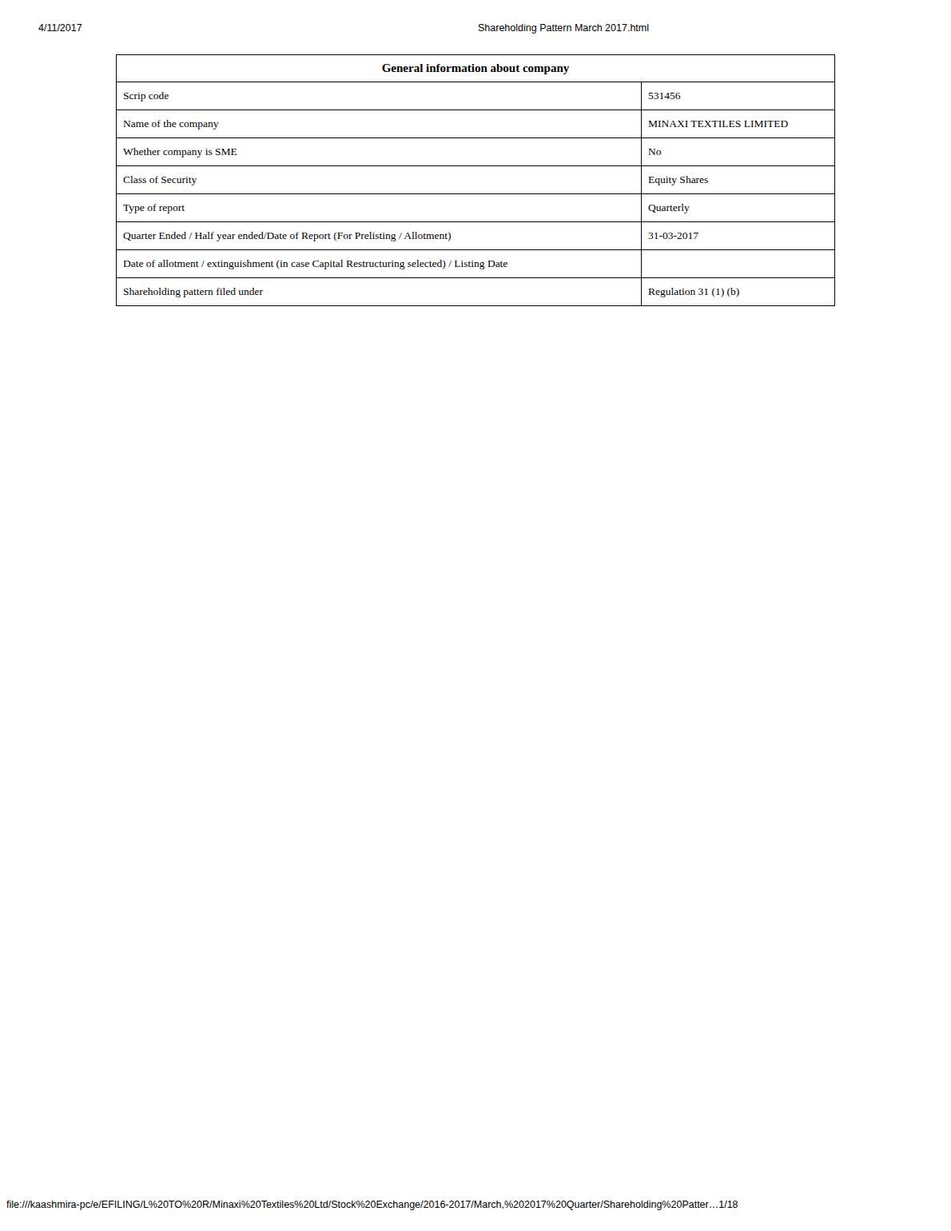4/11/2017
Shareholding Pattern March 2017.html
General information about company
| Scrip code | 531456 |
| Name of the company | MINAXI TEXTILES LIMITED |
| Whether company is SME | No |
| Class of Security | Equity Shares |
| Type of report | Quarterly |
| Quarter Ended / Half year ended/Date of Report (For Prelisting / Allotment) | 31-03-2017 |
| Date of allotment / extinguishment (in case Capital Restructuring selected) / Listing Date | |
| Shareholding pattern filed under | Regulation 31 (1) (b) |
file:///kaashmira-pc/e/EFILING/L%20TO%20R/Minaxi%20Textiles%20Ltd/Stock%20Exchange/2016-2017/March,%202017%20Quarter/Shareholding%20Patter…
1/18